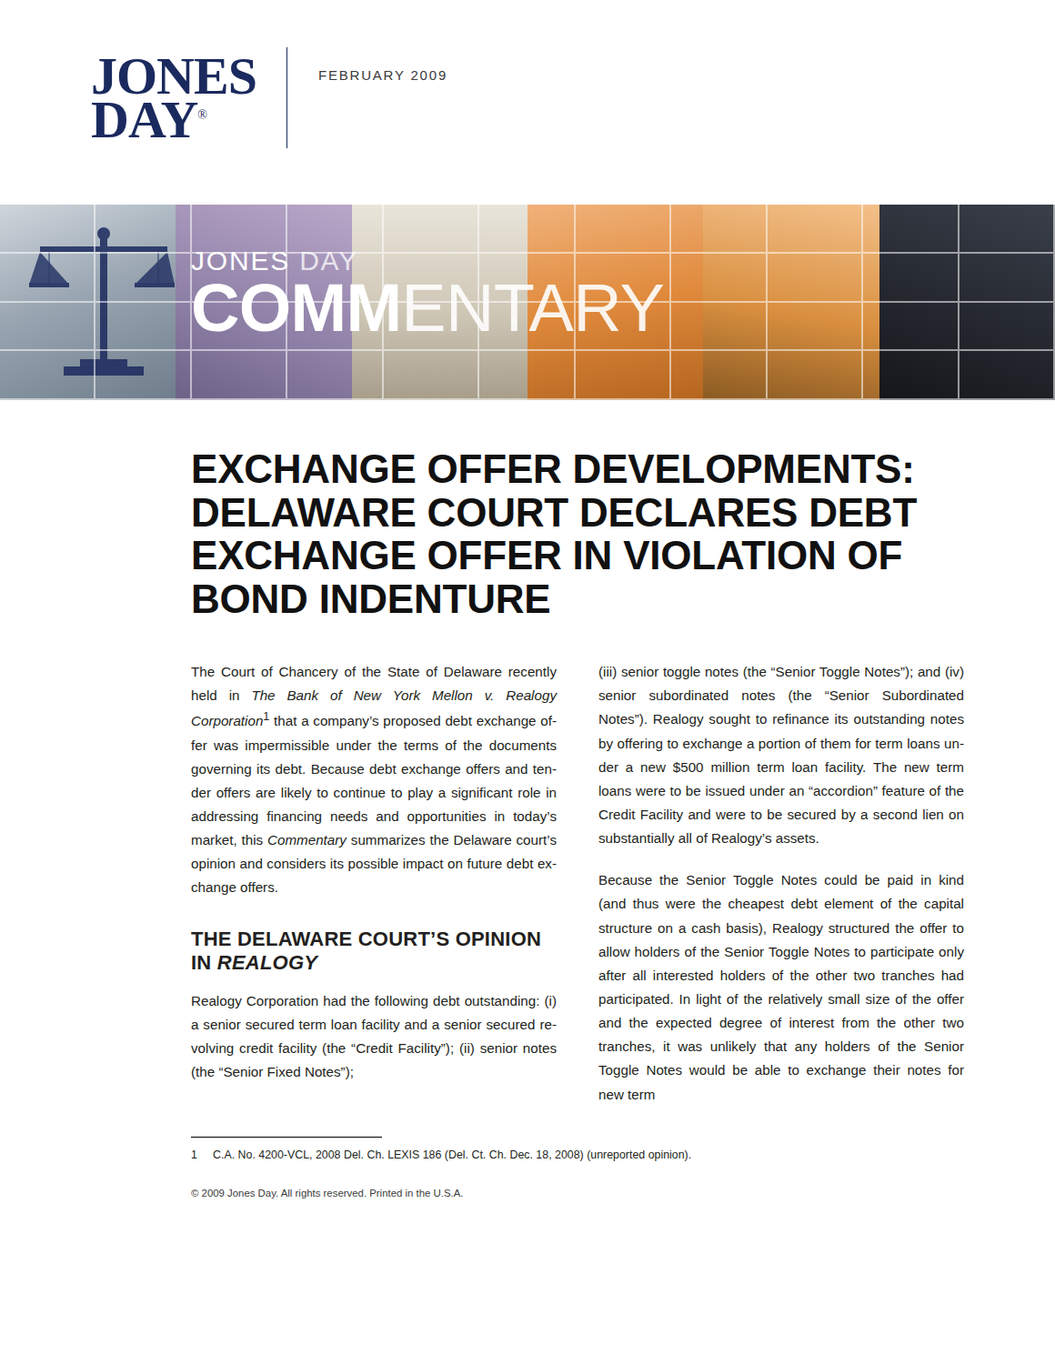JONES DAY®
FEBRUARY 2009
JONES DAY
COMMENTARY
Exchange Offer Developments: Delaware Court Declares Debt Exchange Offer in Violation of Bond Indenture
The Court of Chancery of the State of Delaware recently held in The Bank of New York Mellon v. Realogy Corporation1 that a company’s proposed debt exchange offer was impermissible under the terms of the documents governing its debt. Because debt exchange offers and tender offers are likely to continue to play a significant role in addressing financing needs and opportunities in today’s market, this Commentary summarizes the Delaware court’s opinion and considers its possible impact on future debt exchange offers.
The Delaware Court’s Opinion
in Realogy
Realogy Corporation had the following debt outstanding: (i) a senior secured term loan facility and a senior secured revolving credit facility (the “Credit Facility”); (ii) senior notes (the “Senior Fixed Notes”);
(iii) senior toggle notes (the “Senior Toggle Notes”); and (iv) senior subordinated notes (the “Senior Subordinated Notes”). Realogy sought to refinance its outstanding notes by offering to exchange a portion of them for term loans under a new $500 million term loan facility. The new term loans were to be issued under an “accordion” feature of the Credit Facility and were to be secured by a second lien on substantially all of Realogy’s assets.
Because the Senior Toggle Notes could be paid in kind (and thus were the cheapest debt element of the capital structure on a cash basis), Realogy structured the offer to allow holders of the Senior Toggle Notes to participate only after all interested holders of the other two tranches had participated. In light of the relatively small size of the offer and the expected degree of interest from the other two tranches, it was unlikely that any holders of the Senior Toggle Notes would be able to exchange their notes for new term
1 C.A. No. 4200-VCL, 2008 Del. Ch. LEXIS 186 (Del. Ct. Ch. Dec. 18, 2008) (unreported opinion).
© 2009 Jones Day. All rights reserved. Printed in the U.S.A.